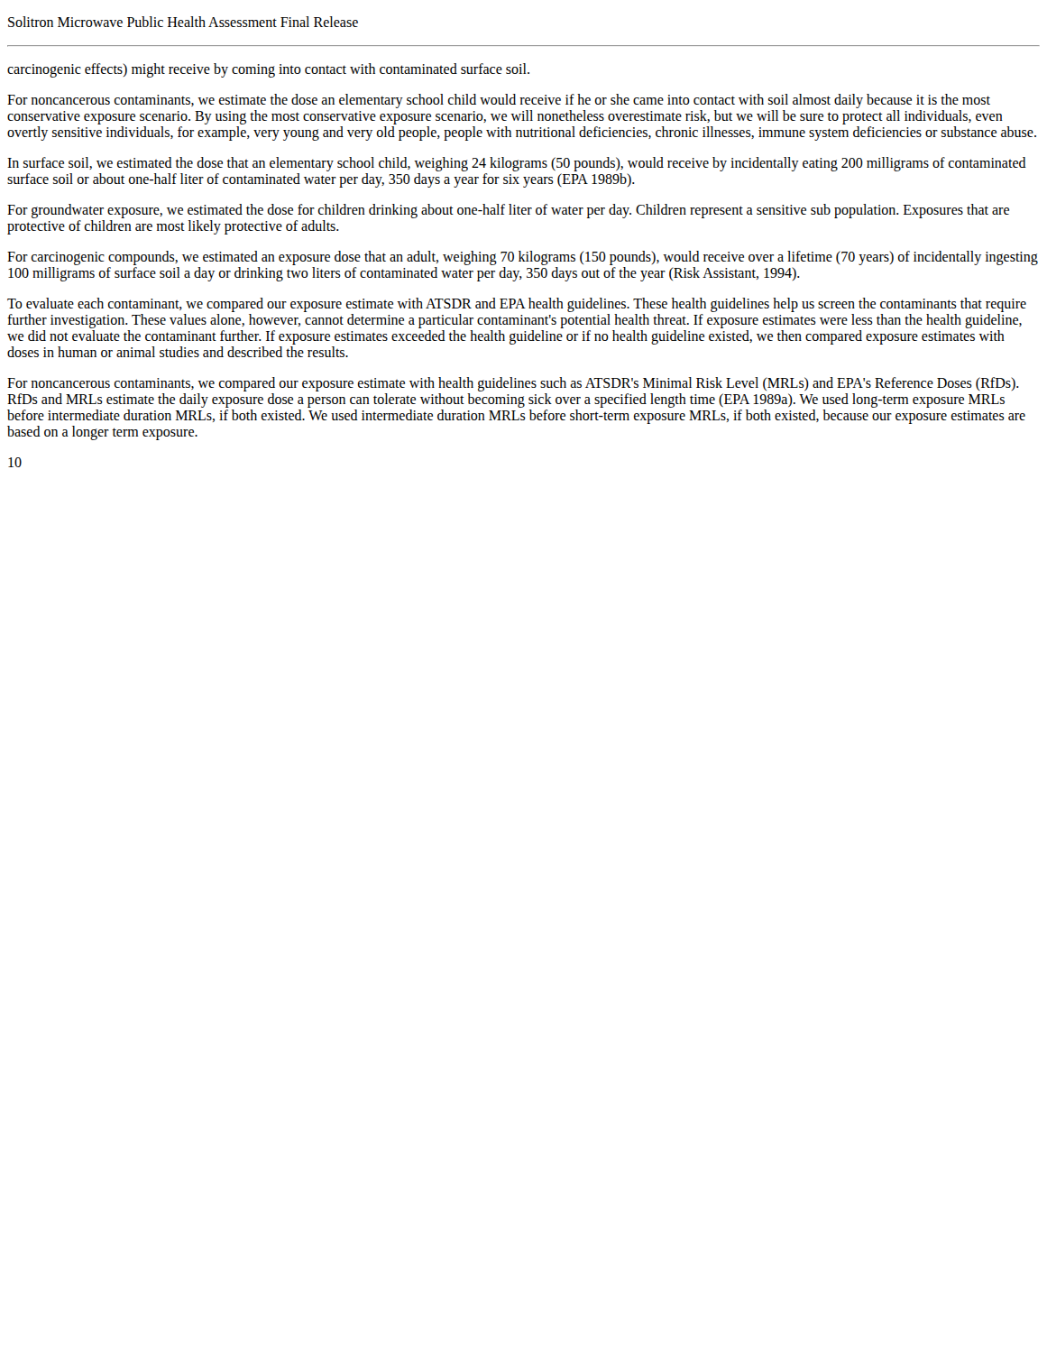Solitron Microwave Public Health Assessment Final Release
carcinogenic effects) might receive by coming into contact with contaminated surface soil.
For noncancerous contaminants, we estimate the dose an elementary school child would receive if he or she came into contact with soil almost daily because it is the most conservative exposure scenario. By using the most conservative exposure scenario, we will nonetheless overestimate risk, but we will be sure to protect all individuals, even overtly sensitive individuals, for example, very young and very old people, people with nutritional deficiencies, chronic illnesses, immune system deficiencies or substance abuse.
In surface soil, we estimated the dose that an elementary school child, weighing 24 kilograms (50 pounds), would receive by incidentally eating 200 milligrams of contaminated surface soil or about one-half liter of contaminated water per day, 350 days a year for six years (EPA 1989b).
For groundwater exposure, we estimated the dose for children drinking about one-half liter of water per day. Children represent a sensitive sub population. Exposures that are protective of children are most likely protective of adults.
For carcinogenic compounds, we estimated an exposure dose that an adult, weighing 70 kilograms (150 pounds), would receive over a lifetime (70 years) of incidentally ingesting 100 milligrams of surface soil a day or drinking two liters of contaminated water per day, 350 days out of the year (Risk Assistant, 1994).
To evaluate each contaminant, we compared our exposure estimate with ATSDR and EPA health guidelines. These health guidelines help us screen the contaminants that require further investigation. These values alone, however, cannot determine a particular contaminant's potential health threat. If exposure estimates were less than the health guideline, we did not evaluate the contaminant further. If exposure estimates exceeded the health guideline or if no health guideline existed, we then compared exposure estimates with doses in human or animal studies and described the results.
For noncancerous contaminants, we compared our exposure estimate with health guidelines such as ATSDR's Minimal Risk Level (MRLs) and EPA's Reference Doses (RfDs). RfDs and MRLs estimate the daily exposure dose a person can tolerate without becoming sick over a specified length time (EPA 1989a). We used long-term exposure MRLs before intermediate duration MRLs, if both existed. We used intermediate duration MRLs before short-term exposure MRLs, if both existed, because our exposure estimates are based on a longer term exposure.
10